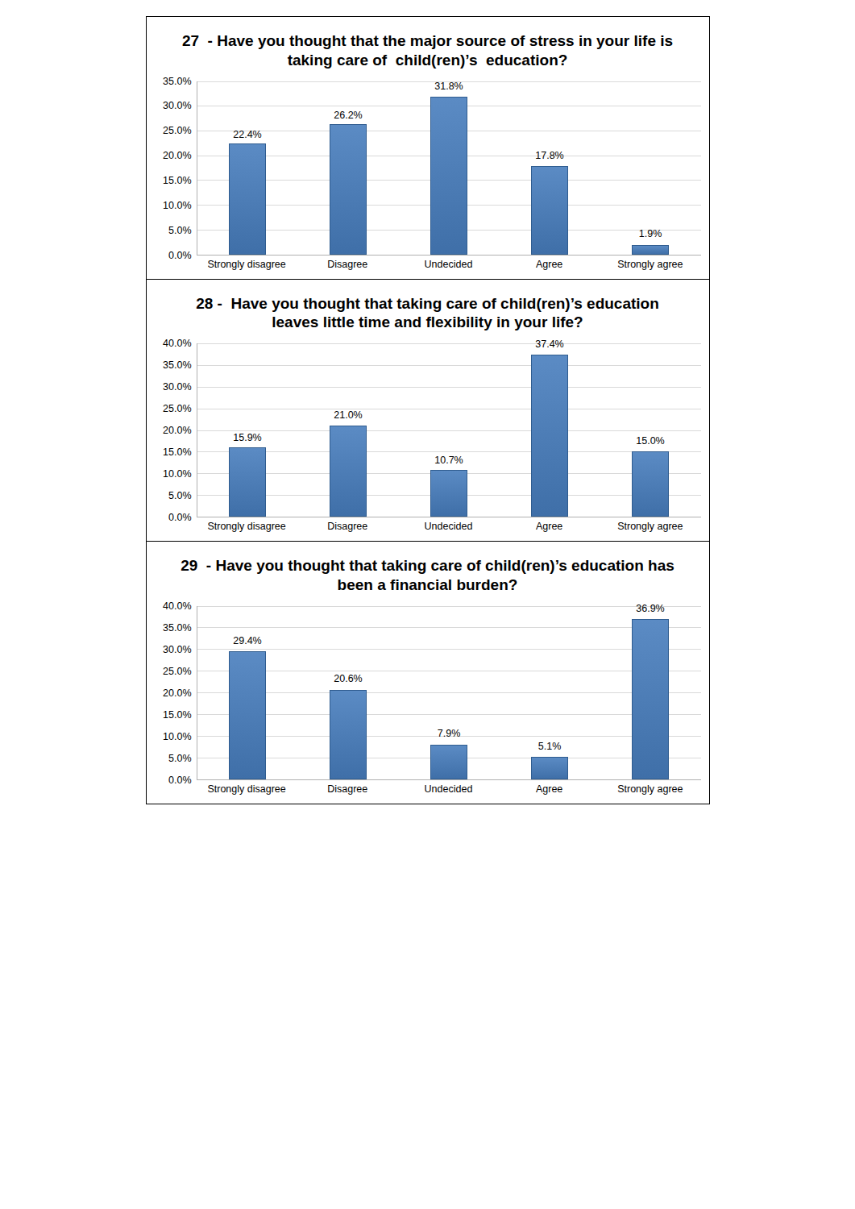27 - Have you thought that the major source of stress in your life is taking care of child(ren)’s education?
35.0% 30.0% 25.0% 20.0% 15.0% 10.0% 5.0% 0.0%
22.4%
26.2%
31.8%
17.8%
1.9%
Strongly disagree
Disagree
Undecided
Agree
Strongly agree
28 - Have you thought that taking care of child(ren)’s education leaves little time and flexibility in your life?
40.0% 35.0% 30.0% 25.0% 20.0% 15.0% 10.0% 5.0% 0.0%
15.9%
21.0%
10.7%
37.4%
15.0%
Strongly disagree
Disagree
Undecided
Agree
Strongly agree
29 - Have you thought that taking care of child(ren)’s education has been a financial burden?
40.0% 35.0% 30.0% 25.0% 20.0% 15.0% 10.0% 5.0% 0.0%
29.4%
20.6%
7.9%
5.1%
36.9%
Strongly disagree
Disagree
Undecided
Agree
Strongly agree